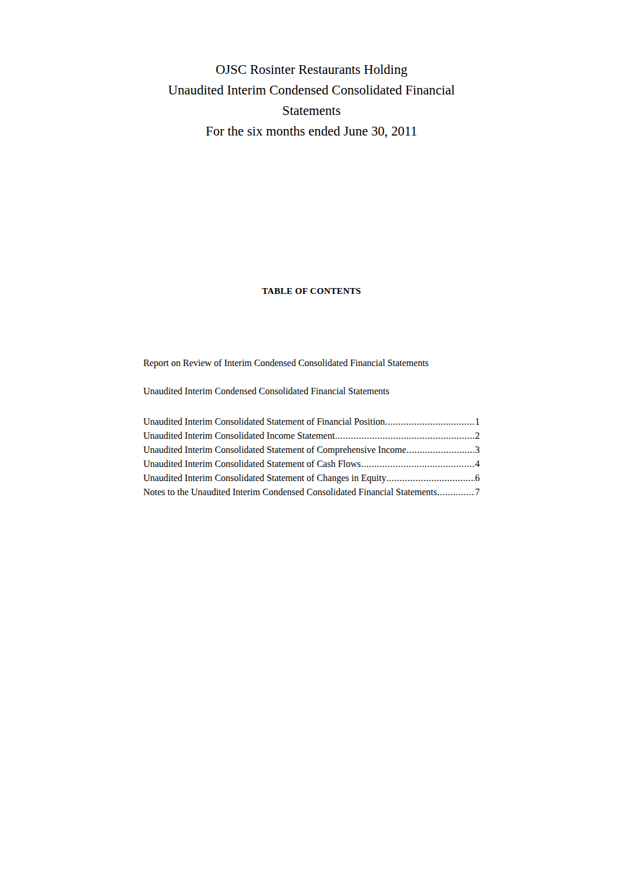OJSC Rosinter Restaurants Holding Unaudited Interim Condensed Consolidated Financial Statements For the six months ended June 30, 2011
TABLE OF CONTENTS
Report on Review of Interim Condensed Consolidated Financial Statements
Unaudited Interim Condensed Consolidated Financial Statements
Unaudited Interim Consolidated Statement of Financial Position 1
Unaudited Interim Consolidated Income Statement 2
Unaudited Interim Consolidated Statement of Comprehensive Income 3
Unaudited Interim Consolidated Statement of Cash Flows 4
Unaudited Interim Consolidated Statement of Changes in Equity 6
Notes to the Unaudited Interim Condensed Consolidated Financial Statements 7